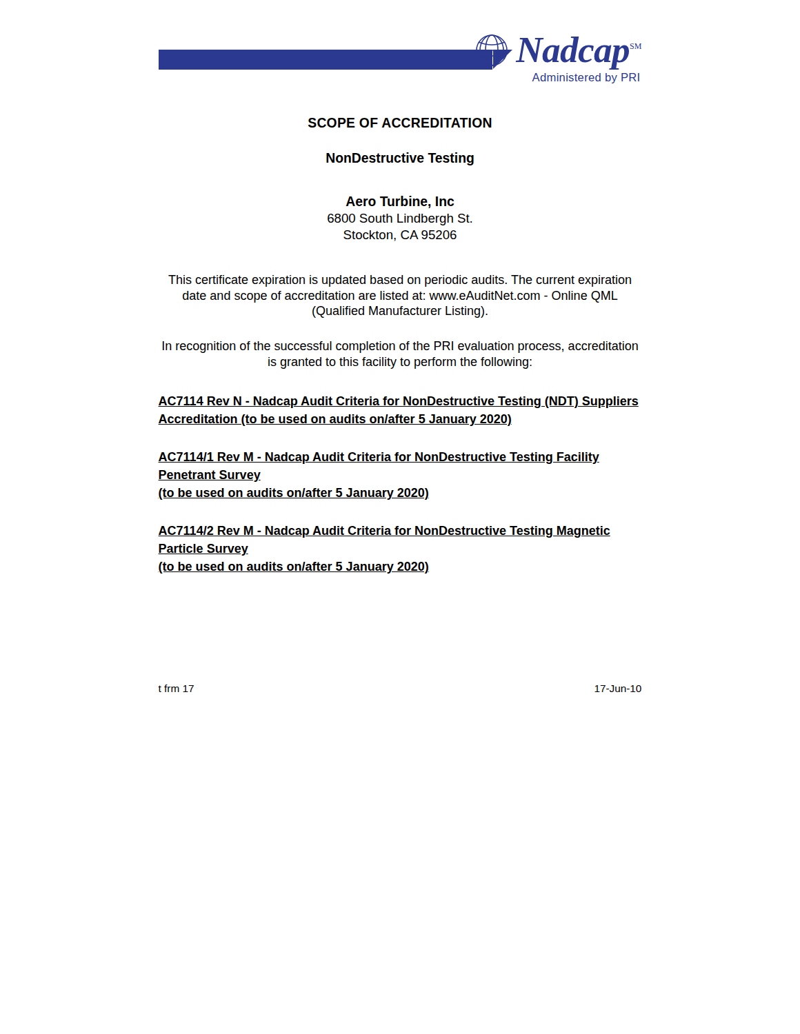NadcapSM
Administered by PRI
SCOPE OF ACCREDITATION
NonDestructive Testing
Aero Turbine, Inc
6800 South Lindbergh St.
Stockton, CA 95206
This certificate expiration is updated based on periodic audits. The current expiration date and scope of accreditation are listed at: www.eAuditNet.com - Online QML (Qualified Manufacturer Listing).
In recognition of the successful completion of the PRI evaluation process, accreditation is granted to this facility to perform the following:
AC7114 Rev N - Nadcap Audit Criteria for NonDestructive Testing (NDT) Suppliers
Accreditation (to be used on audits on/after 5 January 2020)
AC7114/1 Rev M - Nadcap Audit Criteria for NonDestructive Testing Facility Penetrant Survey
(to be used on audits on/after 5 January 2020)
AC7114/2 Rev M - Nadcap Audit Criteria for NonDestructive Testing Magnetic Particle Survey
(to be used on audits on/after 5 January 2020)
t frm 17
17-Jun-10